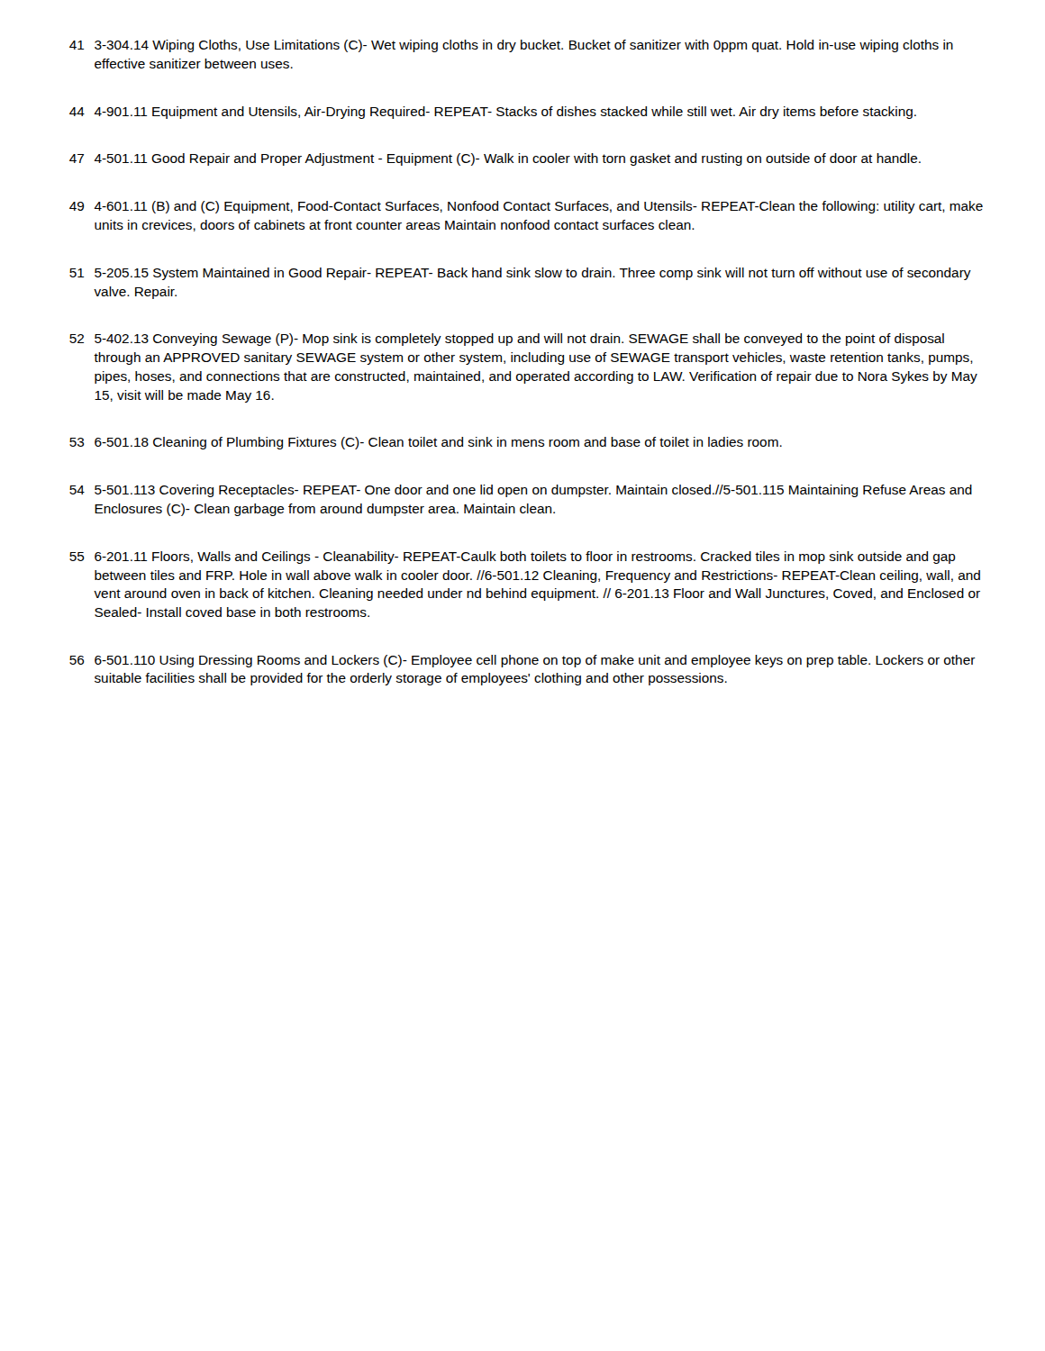41 3-304.14 Wiping Cloths, Use Limitations (C)- Wet wiping cloths in dry bucket. Bucket of sanitizer with 0ppm quat. Hold in-use wiping cloths in effective sanitizer between uses.
44 4-901.11 Equipment and Utensils, Air-Drying Required- REPEAT- Stacks of dishes stacked while still wet. Air dry items before stacking.
47 4-501.11 Good Repair and Proper Adjustment - Equipment (C)- Walk in cooler with torn gasket and rusting on outside of door at handle.
49 4-601.11 (B) and (C) Equipment, Food-Contact Surfaces, Nonfood Contact Surfaces, and Utensils- REPEAT-Clean the following: utility cart, make units in crevices, doors of cabinets at front counter areas Maintain nonfood contact surfaces clean.
51 5-205.15 System Maintained in Good Repair- REPEAT- Back hand sink slow to drain. Three comp sink will not turn off without use of secondary valve. Repair.
52 5-402.13 Conveying Sewage (P)- Mop sink is completely stopped up and will not drain. SEWAGE shall be conveyed to the point of disposal through an APPROVED sanitary SEWAGE system or other system, including use of SEWAGE transport vehicles, waste retention tanks, pumps, pipes, hoses, and connections that are constructed, maintained, and operated according to LAW. Verification of repair due to Nora Sykes by May 15, visit will be made May 16.
53 6-501.18 Cleaning of Plumbing Fixtures (C)- Clean toilet and sink in mens room and base of toilet in ladies room.
54 5-501.113 Covering Receptacles- REPEAT- One door and one lid open on dumpster. Maintain closed.//5-501.115 Maintaining Refuse Areas and Enclosures (C)- Clean garbage from around dumpster area. Maintain clean.
55 6-201.11 Floors, Walls and Ceilings - Cleanability- REPEAT-Caulk both toilets to floor in restrooms. Cracked tiles in mop sink outside and gap between tiles and FRP. Hole in wall above walk in cooler door. //6-501.12 Cleaning, Frequency and Restrictions- REPEAT-Clean ceiling, wall, and vent around oven in back of kitchen. Cleaning needed under nd behind equipment. // 6-201.13 Floor and Wall Junctures, Coved, and Enclosed or Sealed- Install coved base in both restrooms.
56 6-501.110 Using Dressing Rooms and Lockers (C)- Employee cell phone on top of make unit and employee keys on prep table. Lockers or other suitable facilities shall be provided for the orderly storage of employees' clothing and other possessions.